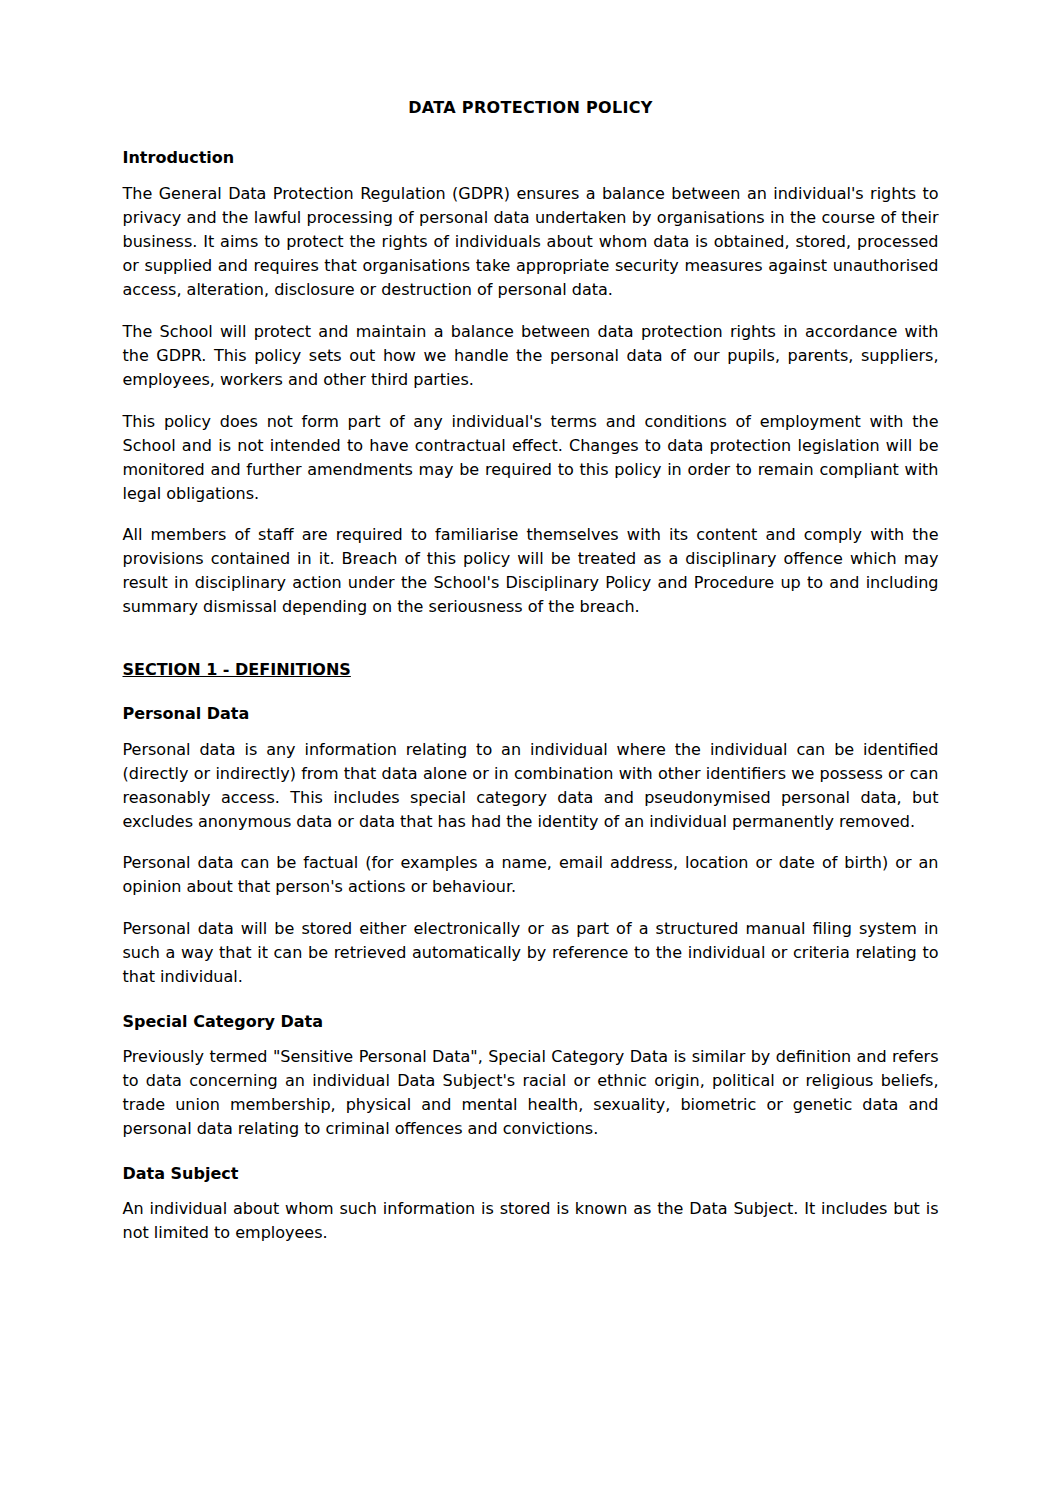DATA PROTECTION POLICY
Introduction
The General Data Protection Regulation (GDPR) ensures a balance between an individual's rights to privacy and the lawful processing of personal data undertaken by organisations in the course of their business. It aims to protect the rights of individuals about whom data is obtained, stored, processed or supplied and requires that organisations take appropriate security measures against unauthorised access, alteration, disclosure or destruction of personal data.
The School will protect and maintain a balance between data protection rights in accordance with the GDPR. This policy sets out how we handle the personal data of our pupils, parents, suppliers, employees, workers and other third parties.
This policy does not form part of any individual's terms and conditions of employment with the School and is not intended to have contractual effect. Changes to data protection legislation will be monitored and further amendments may be required to this policy in order to remain compliant with legal obligations.
All members of staff are required to familiarise themselves with its content and comply with the provisions contained in it. Breach of this policy will be treated as a disciplinary offence which may result in disciplinary action under the School's Disciplinary Policy and Procedure up to and including summary dismissal depending on the seriousness of the breach.
SECTION 1 - DEFINITIONS
Personal Data
Personal data is any information relating to an individual where the individual can be identified (directly or indirectly) from that data alone or in combination with other identifiers we possess or can reasonably access. This includes special category data and pseudonymised personal data, but excludes anonymous data or data that has had the identity of an individual permanently removed.
Personal data can be factual (for examples a name, email address, location or date of birth) or an opinion about that person's actions or behaviour.
Personal data will be stored either electronically or as part of a structured manual filing system in such a way that it can be retrieved automatically by reference to the individual or criteria relating to that individual.
Special Category Data
Previously termed "Sensitive Personal Data", Special Category Data is similar by definition and refers to data concerning an individual Data Subject's racial or ethnic origin, political or religious beliefs, trade union membership, physical and mental health, sexuality, biometric or genetic data and personal data relating to criminal offences and convictions.
Data Subject
An individual about whom such information is stored is known as the Data Subject. It includes but is not limited to employees.